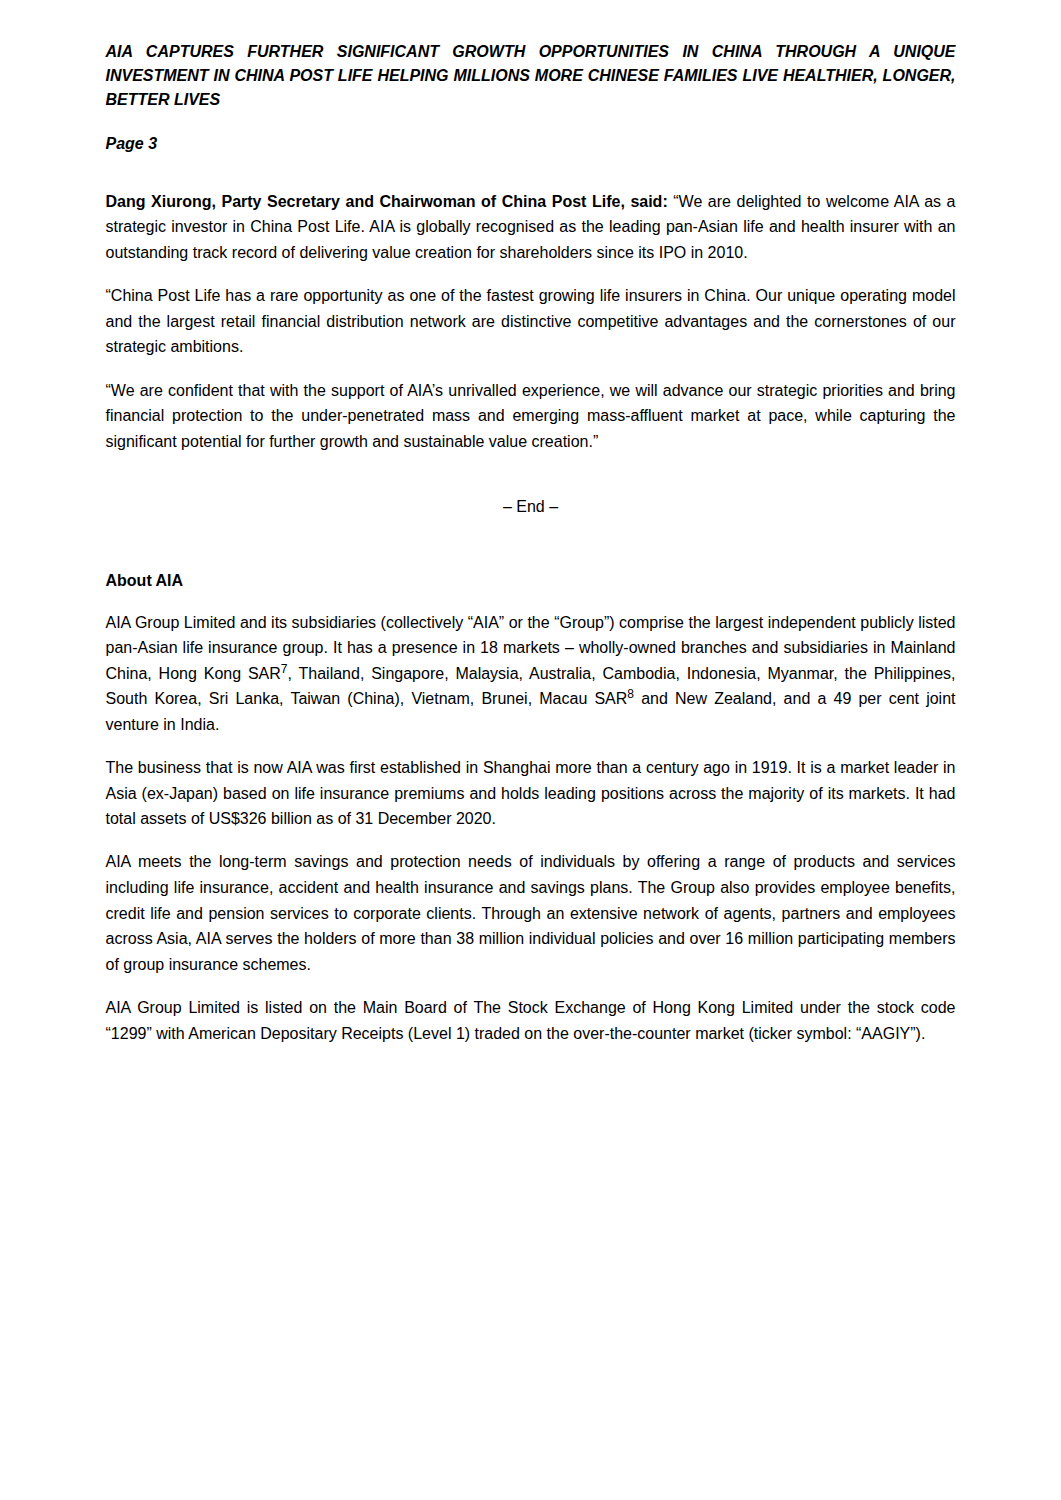AIA CAPTURES FURTHER SIGNIFICANT GROWTH OPPORTUNITIES IN CHINA THROUGH A UNIQUE INVESTMENT IN CHINA POST LIFE HELPING MILLIONS MORE CHINESE FAMILIES LIVE HEALTHIER, LONGER, BETTER LIVES
Page 3
Dang Xiurong, Party Secretary and Chairwoman of China Post Life, said: “We are delighted to welcome AIA as a strategic investor in China Post Life. AIA is globally recognised as the leading pan-Asian life and health insurer with an outstanding track record of delivering value creation for shareholders since its IPO in 2010.
“China Post Life has a rare opportunity as one of the fastest growing life insurers in China. Our unique operating model and the largest retail financial distribution network are distinctive competitive advantages and the cornerstones of our strategic ambitions.
“We are confident that with the support of AIA’s unrivalled experience, we will advance our strategic priorities and bring financial protection to the under-penetrated mass and emerging mass-affluent market at pace, while capturing the significant potential for further growth and sustainable value creation.”
– End –
About AIA
AIA Group Limited and its subsidiaries (collectively “AIA” or the “Group”) comprise the largest independent publicly listed pan-Asian life insurance group. It has a presence in 18 markets – wholly-owned branches and subsidiaries in Mainland China, Hong Kong SAR7, Thailand, Singapore, Malaysia, Australia, Cambodia, Indonesia, Myanmar, the Philippines, South Korea, Sri Lanka, Taiwan (China), Vietnam, Brunei, Macau SAR8 and New Zealand, and a 49 per cent joint venture in India.
The business that is now AIA was first established in Shanghai more than a century ago in 1919. It is a market leader in Asia (ex-Japan) based on life insurance premiums and holds leading positions across the majority of its markets. It had total assets of US$326 billion as of 31 December 2020.
AIA meets the long-term savings and protection needs of individuals by offering a range of products and services including life insurance, accident and health insurance and savings plans. The Group also provides employee benefits, credit life and pension services to corporate clients. Through an extensive network of agents, partners and employees across Asia, AIA serves the holders of more than 38 million individual policies and over 16 million participating members of group insurance schemes.
AIA Group Limited is listed on the Main Board of The Stock Exchange of Hong Kong Limited under the stock code “1299” with American Depositary Receipts (Level 1) traded on the over-the-counter market (ticker symbol: “AAGIY”).